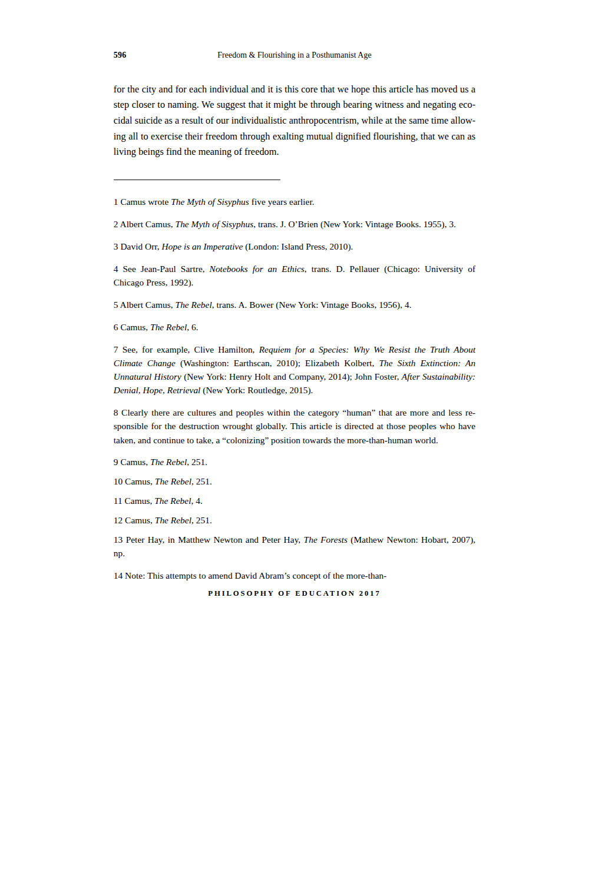596 Freedom & Flourishing in a Posthumanist Age
for the city and for each individual and it is this core that we hope this article has moved us a step closer to naming. We suggest that it might be through bearing witness and negating ecocidal suicide as a result of our individualistic anthropocentrism, while at the same time allowing all to exercise their freedom through exalting mutual dignified flourishing, that we can as living beings find the meaning of freedom.
1 Camus wrote The Myth of Sisyphus five years earlier.
2 Albert Camus, The Myth of Sisyphus, trans. J. O’Brien (New York: Vintage Books. 1955), 3.
3 David Orr, Hope is an Imperative (London: Island Press, 2010).
4 See Jean-Paul Sartre, Notebooks for an Ethics, trans. D. Pellauer (Chicago: University of Chicago Press, 1992).
5 Albert Camus, The Rebel, trans. A. Bower (New York: Vintage Books, 1956), 4.
6 Camus, The Rebel, 6.
7 See, for example, Clive Hamilton, Requiem for a Species: Why We Resist the Truth About Climate Change (Washington: Earthscan, 2010); Elizabeth Kolbert, The Sixth Extinction: An Unnatural History (New York: Henry Holt and Company, 2014); John Foster, After Sustainability: Denial, Hope, Retrieval (New York: Routledge, 2015).
8 Clearly there are cultures and peoples within the category “human” that are more and less responsible for the destruction wrought globally. This article is directed at those peoples who have taken, and continue to take, a “colonizing” position towards the more-than-human world.
9 Camus, The Rebel, 251.
10 Camus, The Rebel, 251.
11 Camus, The Rebel, 4.
12 Camus, The Rebel, 251.
13 Peter Hay, in Matthew Newton and Peter Hay, The Forests (Mathew Newton: Hobart, 2007), np.
14 Note: This attempts to amend David Abram’s concept of the more-than-
PHILOSOPHY OF EDUCATION 2017